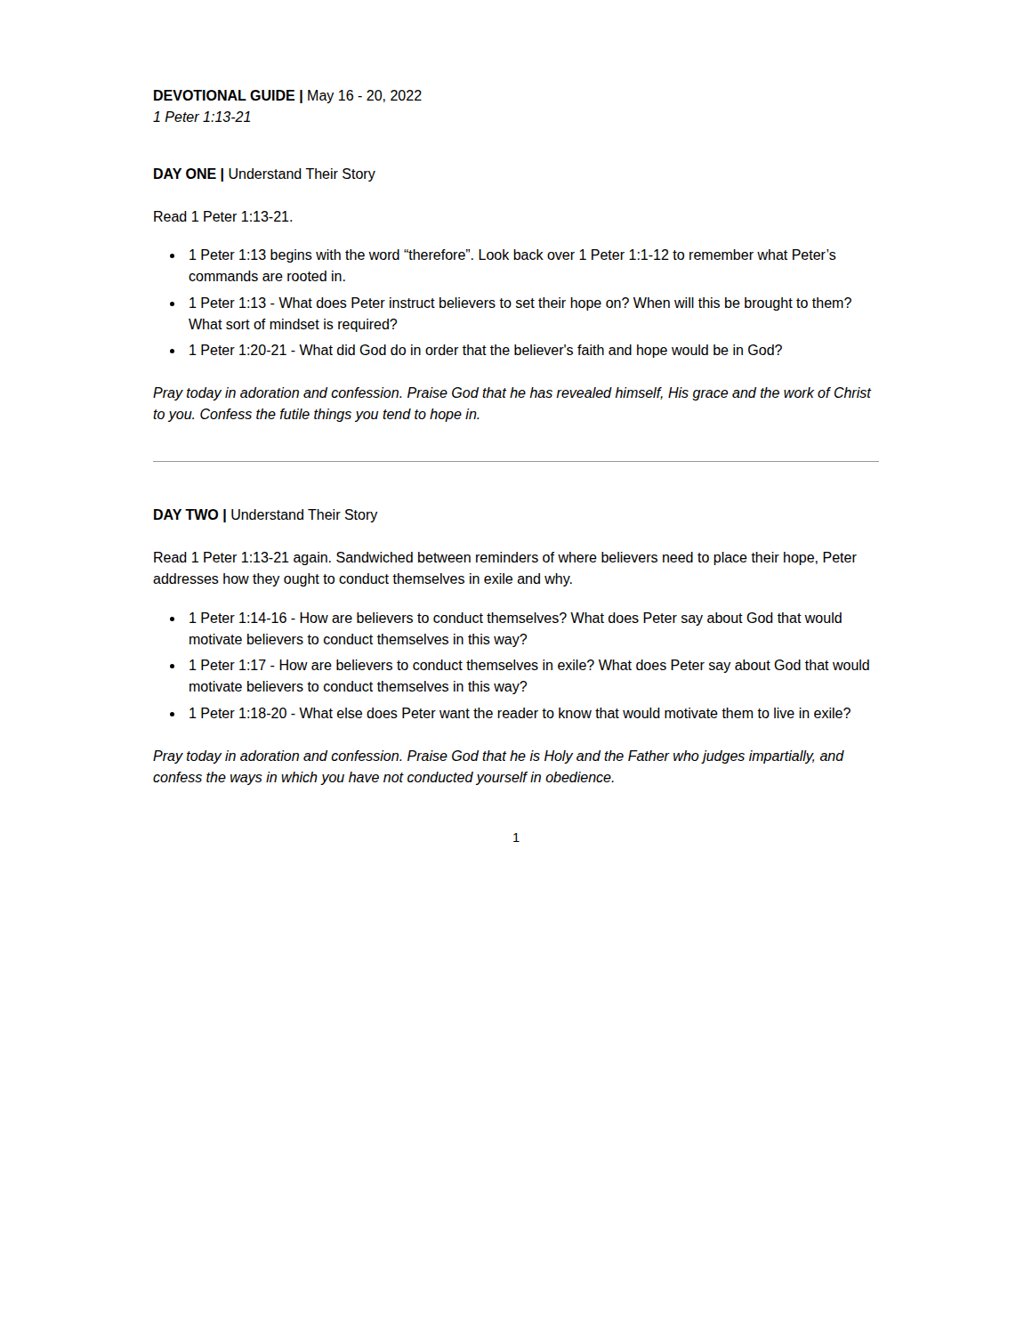DEVOTIONAL GUIDE | May 16 - 20, 2022
1 Peter 1:13-21
DAY ONE | Understand Their Story
Read 1 Peter 1:13-21.
1 Peter 1:13 begins with the word “therefore”. Look back over 1 Peter 1:1-12 to remember what Peter’s commands are rooted in.
1 Peter 1:13 - What does Peter instruct believers to set their hope on? When will this be brought to them? What sort of mindset is required?
1 Peter 1:20-21 - What did God do in order that the believer's faith and hope would be in God?
Pray today in adoration and confession. Praise God that he has revealed himself, His grace and the work of Christ to you. Confess the futile things you tend to hope in.
DAY TWO | Understand Their Story
Read 1 Peter 1:13-21 again. Sandwiched between reminders of where believers need to place their hope, Peter addresses how they ought to conduct themselves in exile and why.
1 Peter 1:14-16 - How are believers to conduct themselves? What does Peter say about God that would motivate believers to conduct themselves in this way?
1 Peter 1:17 - How are believers to conduct themselves in exile? What does Peter say about God that would motivate believers to conduct themselves in this way?
1 Peter 1:18-20 - What else does Peter want the reader to know that would motivate them to live in exile?
Pray today in adoration and confession. Praise God that he is Holy and the Father who judges impartially, and confess the ways in which you have not conducted yourself in obedience.
1